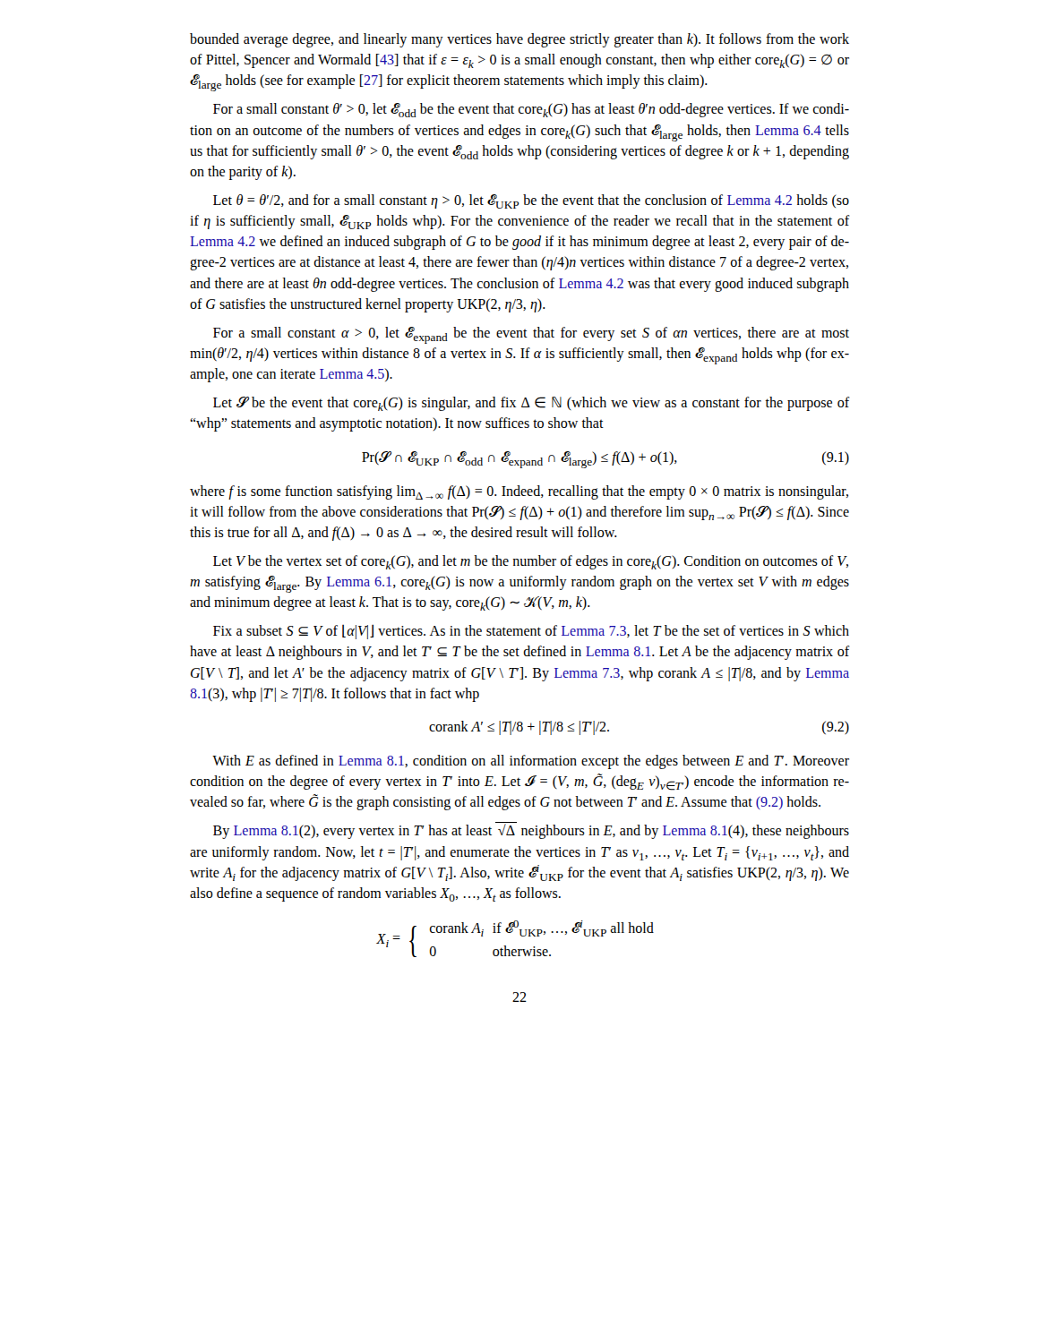bounded average degree, and linearly many vertices have degree strictly greater than k). It follows from the work of Pittel, Spencer and Wormald [43] that if ε = εk > 0 is a small enough constant, then whp either corek(G) = ∅ or 𝓔large holds (see for example [27] for explicit theorem statements which imply this claim).
For a small constant θ′ > 0, let 𝓔odd be the event that corek(G) has at least θ′n odd-degree vertices. If we condition on an outcome of the numbers of vertices and edges in corek(G) such that 𝓔large holds, then Lemma 6.4 tells us that for sufficiently small θ′ > 0, the event 𝓔odd holds whp (considering vertices of degree k or k + 1, depending on the parity of k).
Let θ = θ′/2, and for a small constant η > 0, let 𝓔UKP be the event that the conclusion of Lemma 4.2 holds (so if η is sufficiently small, 𝓔UKP holds whp). For the convenience of the reader we recall that in the statement of Lemma 4.2 we defined an induced subgraph of G to be good if it has minimum degree at least 2, every pair of degree-2 vertices are at distance at least 4, there are fewer than (η/4)n vertices within distance 7 of a degree-2 vertex, and there are at least θn odd-degree vertices. The conclusion of Lemma 4.2 was that every good induced subgraph of G satisfies the unstructured kernel property UKP(2, η/3, η).
For a small constant α > 0, let 𝓔expand be the event that for every set S of αn vertices, there are at most min(θ′/2, η/4) vertices within distance 8 of a vertex in S. If α is sufficiently small, then 𝓔expand holds whp (for example, one can iterate Lemma 4.5).
Let 𝓢 be the event that corek(G) is singular, and fix Δ ∈ ℕ (which we view as a constant for the purpose of “whp” statements and asymptotic notation). It now suffices to show that
Pr(𝓢 ∩ 𝓔UKP ∩ 𝓔odd ∩ 𝓔expand ∩ 𝓔large) ≤ f(Δ) + o(1), (9.1)
where f is some function satisfying limΔ→∞ f(Δ) = 0. Indeed, recalling that the empty 0 × 0 matrix is nonsingular, it will follow from the above considerations that Pr(𝓢) ≤ f(Δ) + o(1) and therefore lim supn→∞ Pr(𝓢) ≤ f(Δ). Since this is true for all Δ, and f(Δ) → 0 as Δ → ∞, the desired result will follow.
Let V be the vertex set of corek(G), and let m be the number of edges in corek(G). Condition on outcomes of V, m satisfying 𝓔large. By Lemma 6.1, corek(G) is now a uniformly random graph on the vertex set V with m edges and minimum degree at least k. That is to say, corek(G) ∼ 𝒦(V, m, k).
Fix a subset S ⊆ V of ⌊α|V|⌋ vertices. As in the statement of Lemma 7.3, let T be the set of vertices in S which have at least Δ neighbours in V, and let T′ ⊆ T be the set defined in Lemma 8.1. Let A be the adjacency matrix of G[V \ T], and let A′ be the adjacency matrix of G[V \ T′]. By Lemma 7.3, whp corank A ≤ |T|/8, and by Lemma 8.1(3), whp |T′| ≥ 7|T|/8. It follows that in fact whp
corank A′ ≤ |T|/8 + |T|/8 ≤ |T′|/2. (9.2)
With E as defined in Lemma 8.1, condition on all information except the edges between E and T′. Moreover condition on the degree of every vertex in T′ into E. Let 𝓘 = (V, m, G̃, (degE v)v∈T′) encode the information revealed so far, where G̃ is the graph consisting of all edges of G not between T′ and E. Assume that (9.2) holds.
By Lemma 8.1(2), every vertex in T′ has at least √Δ neighbours in E, and by Lemma 8.1(4), these neighbours are uniformly random. Now, let t = |T′|, and enumerate the vertices in T′ as v1, …, vt. Let Ti = {vi+1, …, vt}, and write Ai for the adjacency matrix of G[V \ Ti]. Also, write 𝓔iUKP for the event that Ai satisfies UKP(2, η/3, η). We also define a sequence of random variables X0, …, Xt as follows.
Xi = {
| corank A i | if 𝓔 0 UKP , …, 𝓔 i UKP all hold |
| 0 | otherwise. |
22